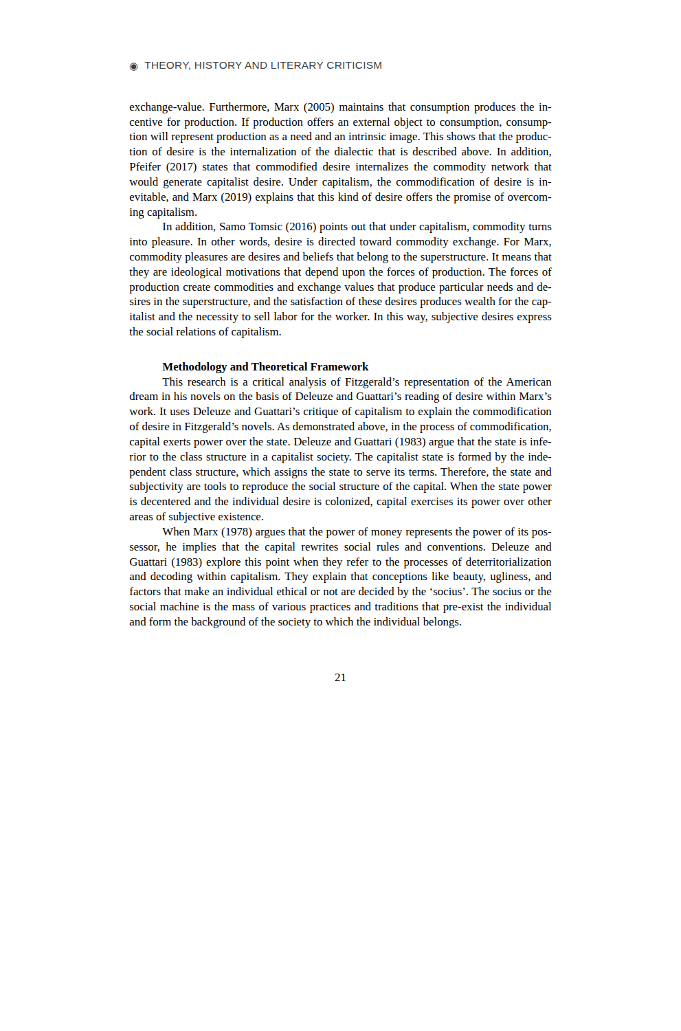◉THEORY, HISTORY AND LITERARY CRITICISM
exchange-value. Furthermore, Marx (2005) maintains that consumption produces the incentive for production. If production offers an external object to consumption, consumption will represent production as a need and an intrinsic image. This shows that the production of desire is the internalization of the dialectic that is described above. In addition, Pfeifer (2017) states that commodified desire internalizes the commodity network that would generate capitalist desire. Under capitalism, the commodification of desire is inevitable, and Marx (2019) explains that this kind of desire offers the promise of overcoming capitalism.
In addition, Samo Tomsic (2016) points out that under capitalism, commodity turns into pleasure. In other words, desire is directed toward commodity exchange. For Marx, commodity pleasures are desires and beliefs that belong to the superstructure. It means that they are ideological motivations that depend upon the forces of production. The forces of production create commodities and exchange values that produce particular needs and desires in the superstructure, and the satisfaction of these desires produces wealth for the capitalist and the necessity to sell labor for the worker. In this way, subjective desires express the social relations of capitalism.
Methodology and Theoretical Framework
This research is a critical analysis of Fitzgerald’s representation of the American dream in his novels on the basis of Deleuze and Guattari’s reading of desire within Marx’s work. It uses Deleuze and Guattari’s critique of capitalism to explain the commodification of desire in Fitzgerald’s novels. As demonstrated above, in the process of commodification, capital exerts power over the state. Deleuze and Guattari (1983) argue that the state is inferior to the class structure in a capitalist society. The capitalist state is formed by the independent class structure, which assigns the state to serve its terms. Therefore, the state and subjectivity are tools to reproduce the social structure of the capital. When the state power is decentered and the individual desire is colonized, capital exercises its power over other areas of subjective existence.
When Marx (1978) argues that the power of money represents the power of its possessor, he implies that the capital rewrites social rules and conventions. Deleuze and Guattari (1983) explore this point when they refer to the processes of deterritorialization and decoding within capitalism. They explain that conceptions like beauty, ugliness, and factors that make an individual ethical or not are decided by the ‘socius’. The socius or the social machine is the mass of various practices and traditions that pre-exist the individual and form the background of the society to which the individual belongs.
21